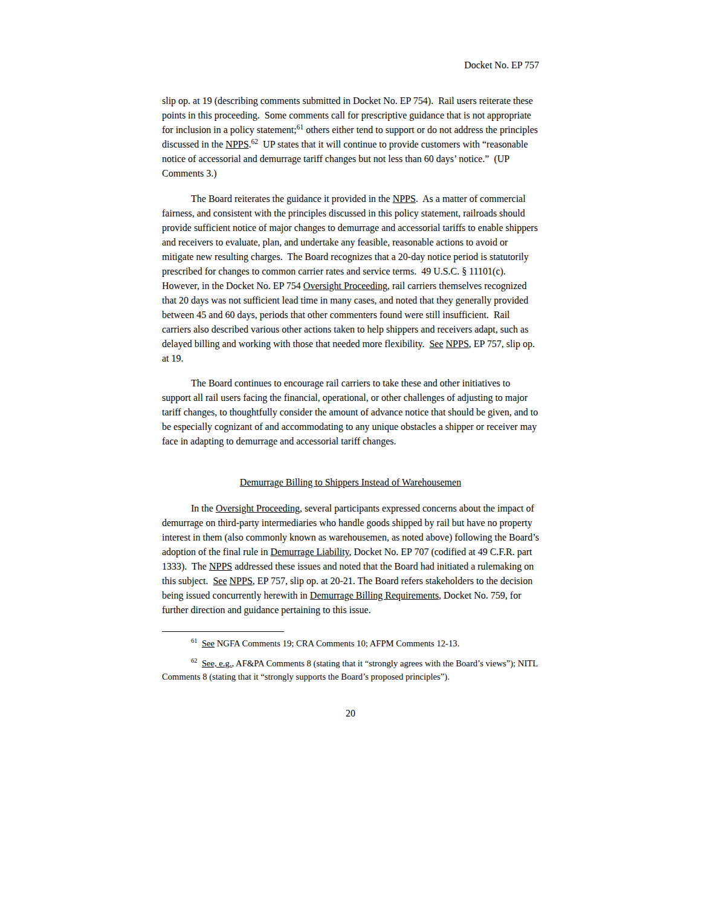Docket No. EP 757
slip op. at 19 (describing comments submitted in Docket No. EP 754). Rail users reiterate these points in this proceeding. Some comments call for prescriptive guidance that is not appropriate for inclusion in a policy statement;61 others either tend to support or do not address the principles discussed in the NPPS.62 UP states that it will continue to provide customers with “reasonable notice of accessorial and demurrage tariff changes but not less than 60 days’ notice.” (UP Comments 3.)
The Board reiterates the guidance it provided in the NPPS. As a matter of commercial fairness, and consistent with the principles discussed in this policy statement, railroads should provide sufficient notice of major changes to demurrage and accessorial tariffs to enable shippers and receivers to evaluate, plan, and undertake any feasible, reasonable actions to avoid or mitigate new resulting charges. The Board recognizes that a 20-day notice period is statutorily prescribed for changes to common carrier rates and service terms. 49 U.S.C. § 11101(c). However, in the Docket No. EP 754 Oversight Proceeding, rail carriers themselves recognized that 20 days was not sufficient lead time in many cases, and noted that they generally provided between 45 and 60 days, periods that other commenters found were still insufficient. Rail carriers also described various other actions taken to help shippers and receivers adapt, such as delayed billing and working with those that needed more flexibility. See NPPS, EP 757, slip op. at 19.
The Board continues to encourage rail carriers to take these and other initiatives to support all rail users facing the financial, operational, or other challenges of adjusting to major tariff changes, to thoughtfully consider the amount of advance notice that should be given, and to be especially cognizant of and accommodating to any unique obstacles a shipper or receiver may face in adapting to demurrage and accessorial tariff changes.
Demurrage Billing to Shippers Instead of Warehousemen
In the Oversight Proceeding, several participants expressed concerns about the impact of demurrage on third-party intermediaries who handle goods shipped by rail but have no property interest in them (also commonly known as warehousemen, as noted above) following the Board’s adoption of the final rule in Demurrage Liability, Docket No. EP 707 (codified at 49 C.F.R. part 1333). The NPPS addressed these issues and noted that the Board had initiated a rulemaking on this subject. See NPPS, EP 757, slip op. at 20-21. The Board refers stakeholders to the decision being issued concurrently herewith in Demurrage Billing Requirements, Docket No. 759, for further direction and guidance pertaining to this issue.
61 See NGFA Comments 19; CRA Comments 10; AFPM Comments 12-13.
62 See, e.g., AF&PA Comments 8 (stating that it “strongly agrees with the Board’s views”); NITL Comments 8 (stating that it “strongly supports the Board’s proposed principles”).
20